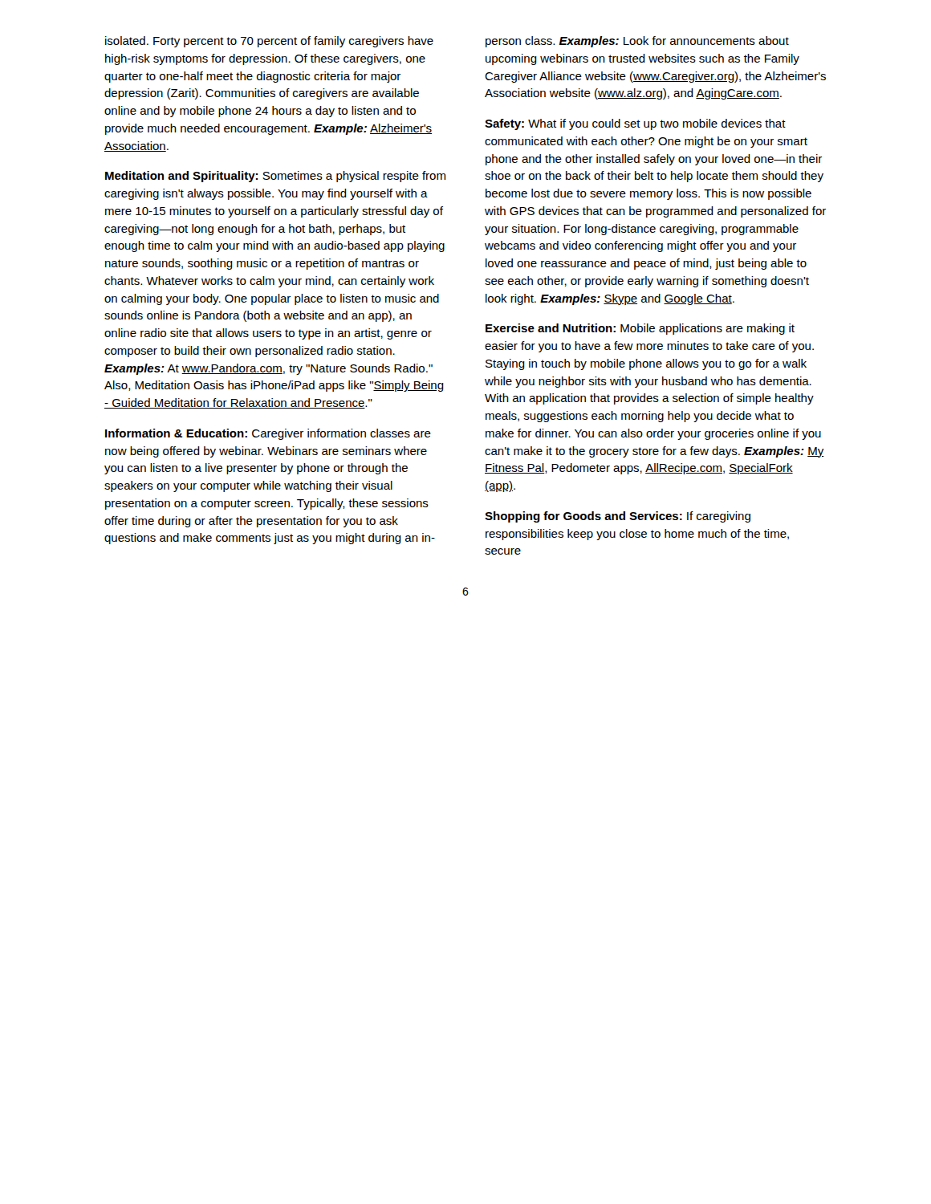isolated. Forty percent to 70 percent of family caregivers have high-risk symptoms for depression. Of these caregivers, one quarter to one-half meet the diagnostic criteria for major depression (Zarit). Communities of caregivers are available online and by mobile phone 24 hours a day to listen and to provide much needed encouragement. Example: Alzheimer's Association.
Meditation and Spirituality: Sometimes a physical respite from caregiving isn't always possible. You may find yourself with a mere 10-15 minutes to yourself on a particularly stressful day of caregiving—not long enough for a hot bath, perhaps, but enough time to calm your mind with an audio-based app playing nature sounds, soothing music or a repetition of mantras or chants. Whatever works to calm your mind, can certainly work on calming your body. One popular place to listen to music and sounds online is Pandora (both a website and an app), an online radio site that allows users to type in an artist, genre or composer to build their own personalized radio station. Examples: At www.Pandora.com, try "Nature Sounds Radio." Also, Meditation Oasis has iPhone/iPad apps like "Simply Being - Guided Meditation for Relaxation and Presence."
Information & Education: Caregiver information classes are now being offered by webinar. Webinars are seminars where you can listen to a live presenter by phone or through the speakers on your computer while watching their visual presentation on a computer screen. Typically, these sessions offer time during or after the presentation for you to ask questions and make comments just as you might during an in-person class. Examples: Look for announcements about upcoming webinars on trusted websites such as the Family Caregiver Alliance website (www.Caregiver.org), the Alzheimer's Association website (www.alz.org), and AgingCare.com.
Safety: What if you could set up two mobile devices that communicated with each other? One might be on your smart phone and the other installed safely on your loved one—in their shoe or on the back of their belt to help locate them should they become lost due to severe memory loss. This is now possible with GPS devices that can be programmed and personalized for your situation. For long-distance caregiving, programmable webcams and video conferencing might offer you and your loved one reassurance and peace of mind, just being able to see each other, or provide early warning if something doesn't look right. Examples: Skype and Google Chat.
Exercise and Nutrition: Mobile applications are making it easier for you to have a few more minutes to take care of you. Staying in touch by mobile phone allows you to go for a walk while you neighbor sits with your husband who has dementia. With an application that provides a selection of simple healthy meals, suggestions each morning help you decide what to make for dinner. You can also order your groceries online if you can't make it to the grocery store for a few days. Examples: My Fitness Pal, Pedometer apps, AllRecipe.com, SpecialFork (app).
Shopping for Goods and Services: If caregiving responsibilities keep you close to home much of the time, secure
6